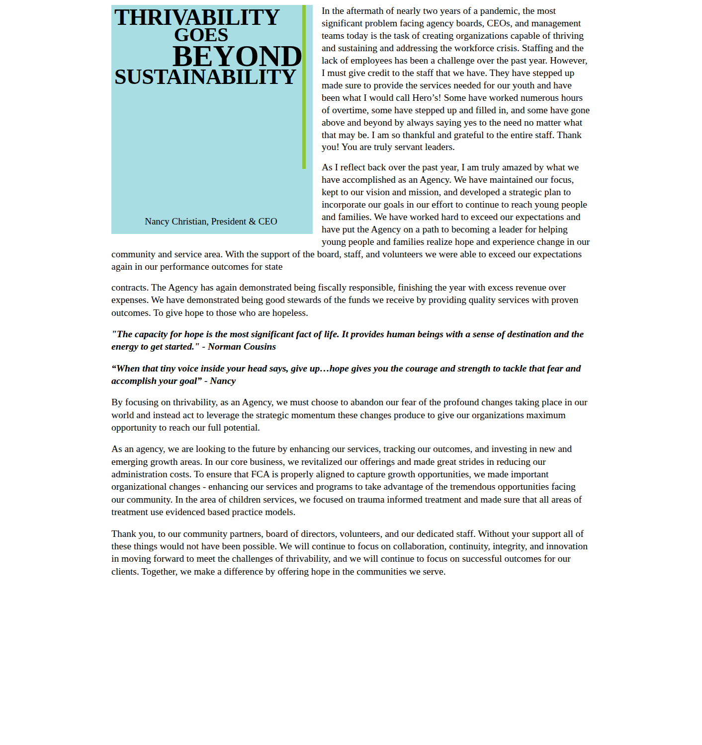THRIVABILITY GOES BEYOND SUSTAINABILITY
Nancy Christian, President & CEO
In the aftermath of nearly two years of a pandemic, the most significant problem facing agency boards, CEOs, and management teams today is the task of creating organizations capable of thriving and sustaining and addressing the workforce crisis. Staffing and the lack of employees has been a challenge over the past year. However, I must give credit to the staff that we have. They have stepped up made sure to provide the services needed for our youth and have been what I would call Hero’s! Some have worked numerous hours of overtime, some have stepped up and filled in, and some have gone above and beyond by always saying yes to the need no matter what that may be. I am so thankful and grateful to the entire staff. Thank you! You are truly servant leaders.
As I reflect back over the past year, I am truly amazed by what we have accomplished as an Agency. We have maintained our focus, kept to our vision and mission, and developed a strategic plan to incorporate our goals in our effort to continue to reach young people and families. We have worked hard to exceed our expectations and have put the Agency on a path to becoming a leader for helping young people and families realize hope and experience change in our community and service area. With the support of the board, staff, and volunteers we were able to exceed our expectations again in our performance outcomes for state
contracts. The Agency has again demonstrated being fiscally responsible, finishing the year with excess revenue over expenses. We have demonstrated being good stewards of the funds we receive by providing quality services with proven outcomes. To give hope to those who are hopeless.
"The capacity for hope is the most significant fact of life. It provides human beings with a sense of destination and the energy to get started." - Norman Cousins
“When that tiny voice inside your head says, give up…hope gives you the courage and strength to tackle that fear and accomplish your goal” - Nancy
By focusing on thrivability, as an Agency, we must choose to abandon our fear of the profound changes taking place in our world and instead act to leverage the strategic momentum these changes produce to give our organizations maximum opportunity to reach our full potential.
As an agency, we are looking to the future by enhancing our services, tracking our outcomes, and investing in new and emerging growth areas. In our core business, we revitalized our offerings and made great strides in reducing our administration costs. To ensure that FCA is properly aligned to capture growth opportunities, we made important organizational changes - enhancing our services and programs to take advantage of the tremendous opportunities facing our community. In the area of children services, we focused on trauma informed treatment and made sure that all areas of treatment use evidenced based practice models.
Thank you, to our community partners, board of directors, volunteers, and our dedicated staff. Without your support all of these things would not have been possible. We will continue to focus on collaboration, continuity, integrity, and innovation in moving forward to meet the challenges of thrivability, and we will continue to focus on successful outcomes for our clients. Together, we make a difference by offering hope in the communities we serve.